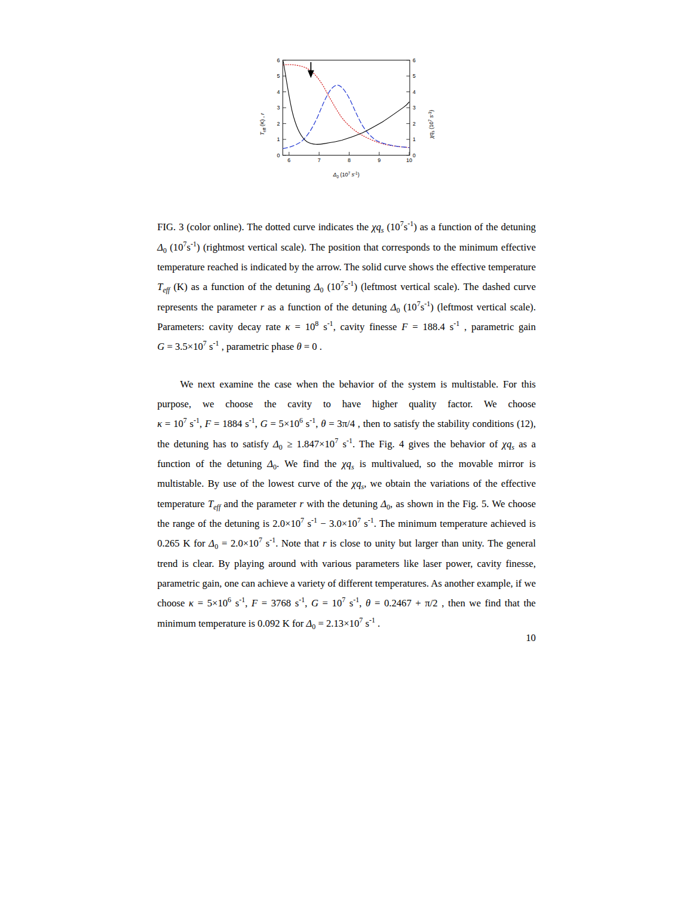0 1 2 3 4 5 6 0 1 2 3 4 5 6 6 7 8 9 10 Δ0 (107 s-1) Teff (K) , r χqs (107 s-1)
FIG. 3 (color online). The dotted curve indicates the χqs (107s-1) as a function of the detuning Δ0 (107s-1) (rightmost vertical scale). The position that corresponds to the minimum effective temperature reached is indicated by the arrow. The solid curve shows the effective temperature Teff (K) as a function of the detuning Δ0 (107s-1) (leftmost vertical scale). The dashed curve represents the parameter r as a function of the detuning Δ0 (107s-1) (leftmost vertical scale). Parameters: cavity decay rate κ = 108 s-1, cavity finesse F = 188.4 s-1 , parametric gain G = 3.5×107 s-1 , parametric phase θ = 0 .
We next examine the case when the behavior of the system is multistable. For this purpose, we choose the cavity to have higher quality factor. We choose κ = 107 s-1, F = 1884 s-1, G = 5×106 s-1, θ = 3π/4 , then to satisfy the stability conditions (12), the detuning has to satisfy Δ0 ≥ 1.847×107 s-1. The Fig. 4 gives the behavior of χqs as a function of the detuning Δ0. We find the χqs is multivalued, so the movable mirror is multistable. By use of the lowest curve of the χqs, we obtain the variations of the effective temperature Teff and the parameter r with the detuning Δ0, as shown in the Fig. 5. We choose the range of the detuning is 2.0×107 s-1 − 3.0×107 s-1. The minimum temperature achieved is 0.265 K for Δ0 = 2.0×107 s-1. Note that r is close to unity but larger than unity. The general trend is clear. By playing around with various parameters like laser power, cavity finesse, parametric gain, one can achieve a variety of different temperatures. As another example, if we choose κ = 5×106 s-1, F = 3768 s-1, G = 107 s-1, θ = 0.2467 + π/2 , then we find that the minimum temperature is 0.092 K for Δ0 = 2.13×107 s-1 .
10